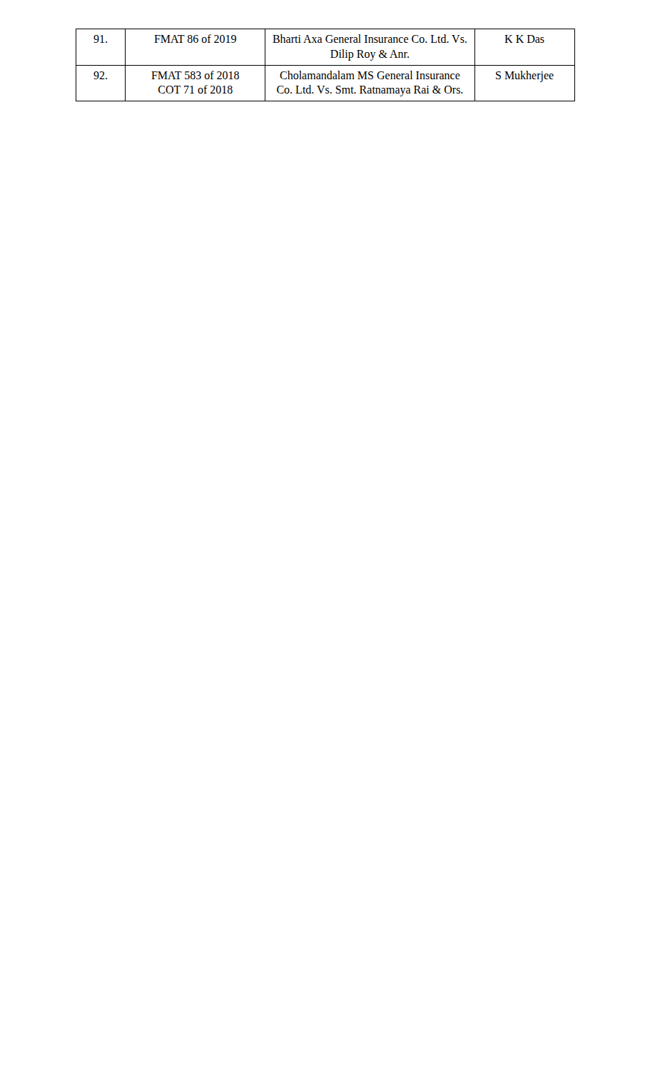| 91. | FMAT 86 of 2019 | Bharti Axa General Insurance Co. Ltd. Vs. Dilip Roy & Anr. | K K Das |
| 92. | FMAT 583 of 2018 COT 71 of 2018 | Cholamandalam MS General Insurance Co. Ltd. Vs. Smt. Ratnamaya Rai & Ors. | S Mukherjee |